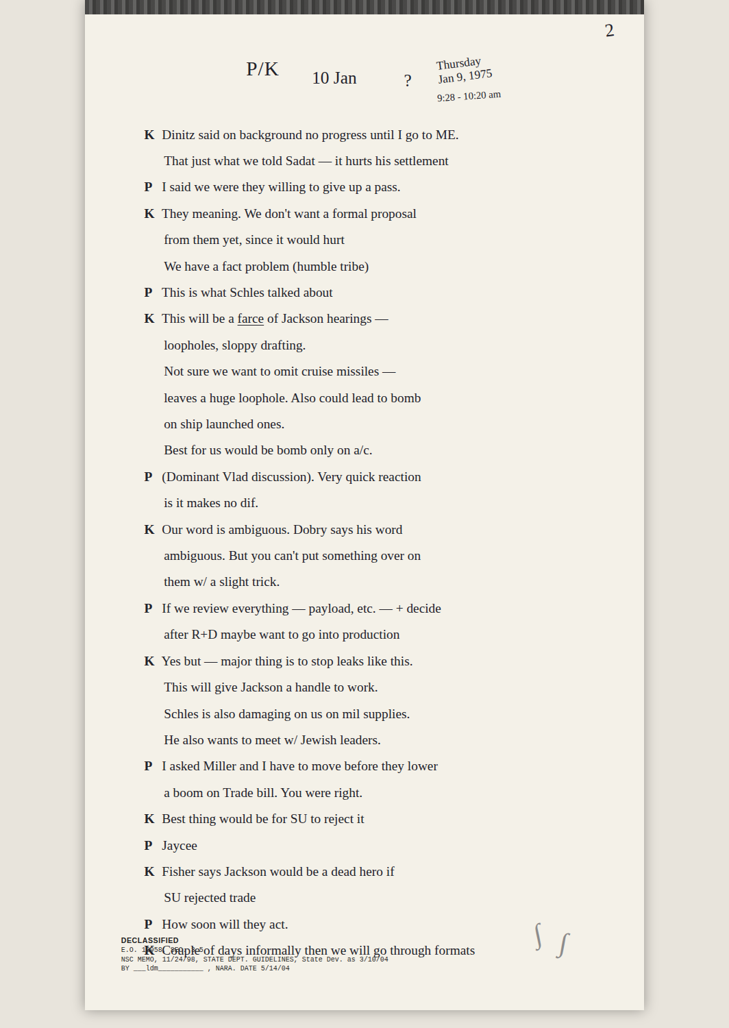2
P/K 10 Jan ? Thursday
Jan 9, 1975 9:28 - 10:20 am
K Dinitz said on background no progress until I go to ME.
That just what we told Sadat — it hurts his settlement
P I said we were they willing to give up a pass.
K They meaning. We don't want a formal proposal
from them yet, since it would hurt
We have a fact problem (humble tribe)
P This is what Schles talked about
K This will be a farce of Jackson hearings —
loopholes, sloppy drafting.
Not sure we want to omit cruise missiles —
leaves a huge loophole. Also could lead to bomb
on ship launched ones.
Best for us would be bomb only on a/c.
P (Dominant Vlad discussion). Very quick reaction
is it makes no dif.
K Our word is ambiguous. Dobry says his word
ambiguous. But you can't put something over on
them w/ a slight trick.
P If we review everything — payload, etc. — + decide
after R+D maybe want to go into production
K Yes but — major thing is to stop leaks like this.
This will give Jackson a handle to work.
Schles is also damaging on us on mil supplies.
He also wants to meet w/ Jewish leaders.
P I asked Miller and I have to move before they lower
a boom on Trade bill. You were right.
K Best thing would be for SU to reject it
P Jaycee
K Fisher says Jackson would be a dead hero if
SU rejected trade
P How soon will they act.
K Couple of days informally then we will go through formats
DECLASSIFIED
E.O. 12958, SEC. 3.5
NSC MEMO, 11/24/98, STATE DEPT. GUIDELINES, State Dev. as 3/10/04
BY ___ldm___________ , NARA. DATE 5/14/04
∫ ∫